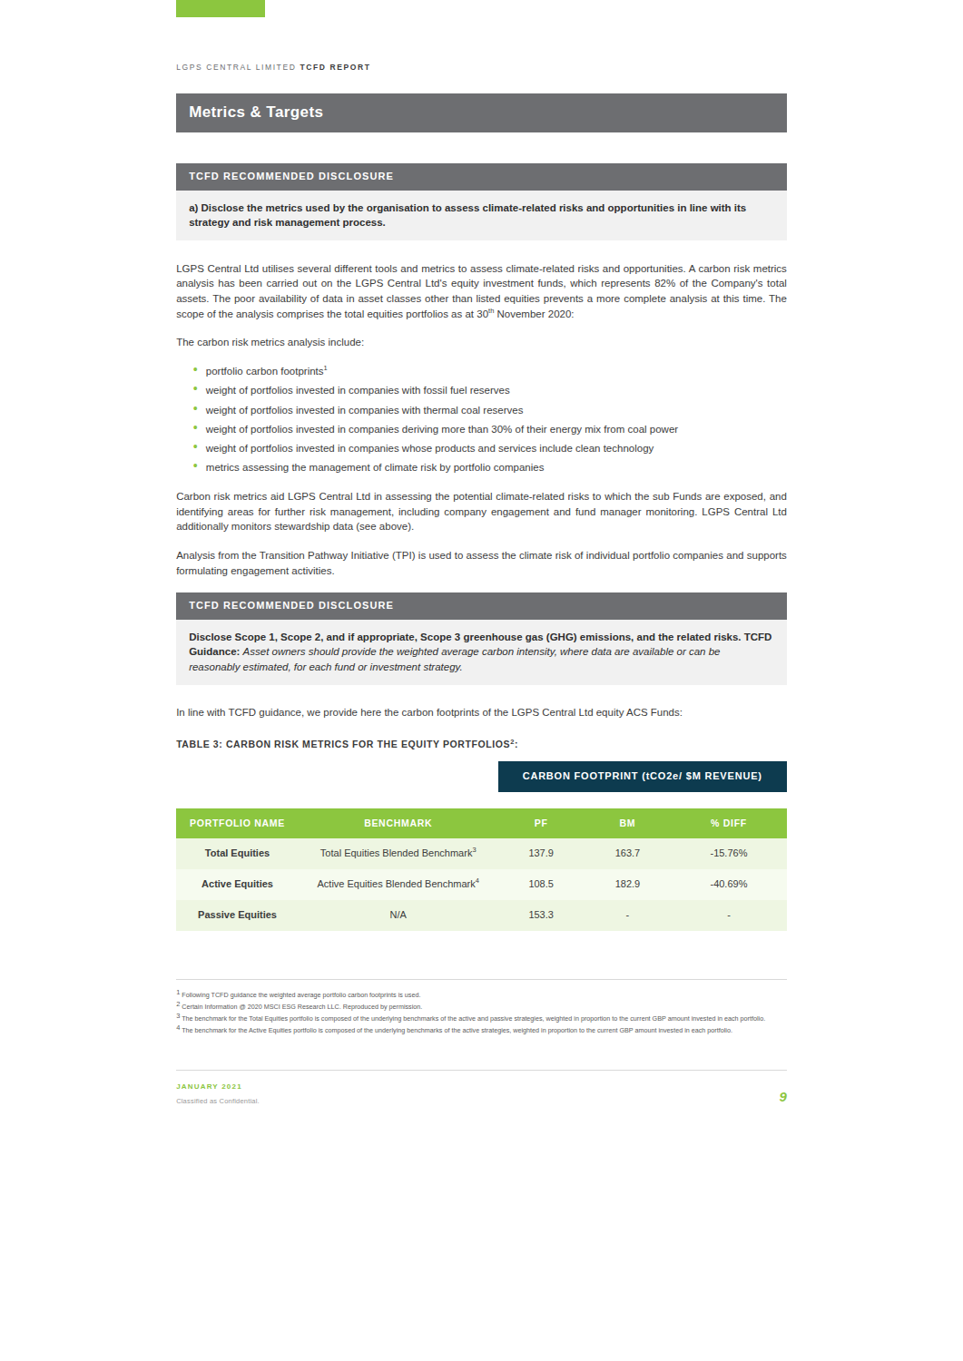LGPS CENTRAL LIMITED TCFD REPORT
Metrics & Targets
TCFD RECOMMENDED DISCLOSURE
a) Disclose the metrics used by the organisation to assess climate-related risks and opportunities in line with its strategy and risk management process.
LGPS Central Ltd utilises several different tools and metrics to assess climate-related risks and opportunities. A carbon risk metrics analysis has been carried out on the LGPS Central Ltd's equity investment funds, which represents 82% of the Company's total assets. The poor availability of data in asset classes other than listed equities prevents a more complete analysis at this time. The scope of the analysis comprises the total equities portfolios as at 30th November 2020:
The carbon risk metrics analysis include:
portfolio carbon footprints1
weight of portfolios invested in companies with fossil fuel reserves
weight of portfolios invested in companies with thermal coal reserves
weight of portfolios invested in companies deriving more than 30% of their energy mix from coal power
weight of portfolios invested in companies whose products and services include clean technology
metrics assessing the management of climate risk by portfolio companies
Carbon risk metrics aid LGPS Central Ltd in assessing the potential climate-related risks to which the sub Funds are exposed, and identifying areas for further risk management, including company engagement and fund manager monitoring. LGPS Central Ltd additionally monitors stewardship data (see above).
Analysis from the Transition Pathway Initiative (TPI) is used to assess the climate risk of individual portfolio companies and supports formulating engagement activities.
TCFD RECOMMENDED DISCLOSURE
Disclose Scope 1, Scope 2, and if appropriate, Scope 3 greenhouse gas (GHG) emissions, and the related risks. TCFD Guidance: Asset owners should provide the weighted average carbon intensity, where data are available or can be reasonably estimated, for each fund or investment strategy.
In line with TCFD guidance, we provide here the carbon footprints of the LGPS Central Ltd equity ACS Funds:
TABLE 3: CARBON RISK METRICS FOR THE EQUITY PORTFOLIOS2:
| | CARBON FOOTPRINT (tCO2e/ $M REVENUE) |
| PORTFOLIO NAME | BENCHMARK | PF | BM | % DIFF |
| Total Equities | Total Equities Blended Benchmark 3 | 137.9 | 163.7 | -15.76% |
| Active Equities | Active Equities Blended Benchmark 4 | 108.5 | 182.9 | -40.69% |
| Passive Equities | N/A | 153.3 | - | - |
1 Following TCFD guidance the weighted average portfolio carbon footprints is used.
2 Certain Information @ 2020 MSCI ESG Research LLC. Reproduced by permission.
3 The benchmark for the Total Equities portfolio is composed of the underlying benchmarks of the active and passive strategies, weighted in proportion to the current GBP amount invested in each portfolio.
4 The benchmark for the Active Equities portfolio is composed of the underlying benchmarks of the active strategies, weighted in proportion to the current GBP amount invested in each portfolio.
JANUARY 2021 Classified as Confidential.
9